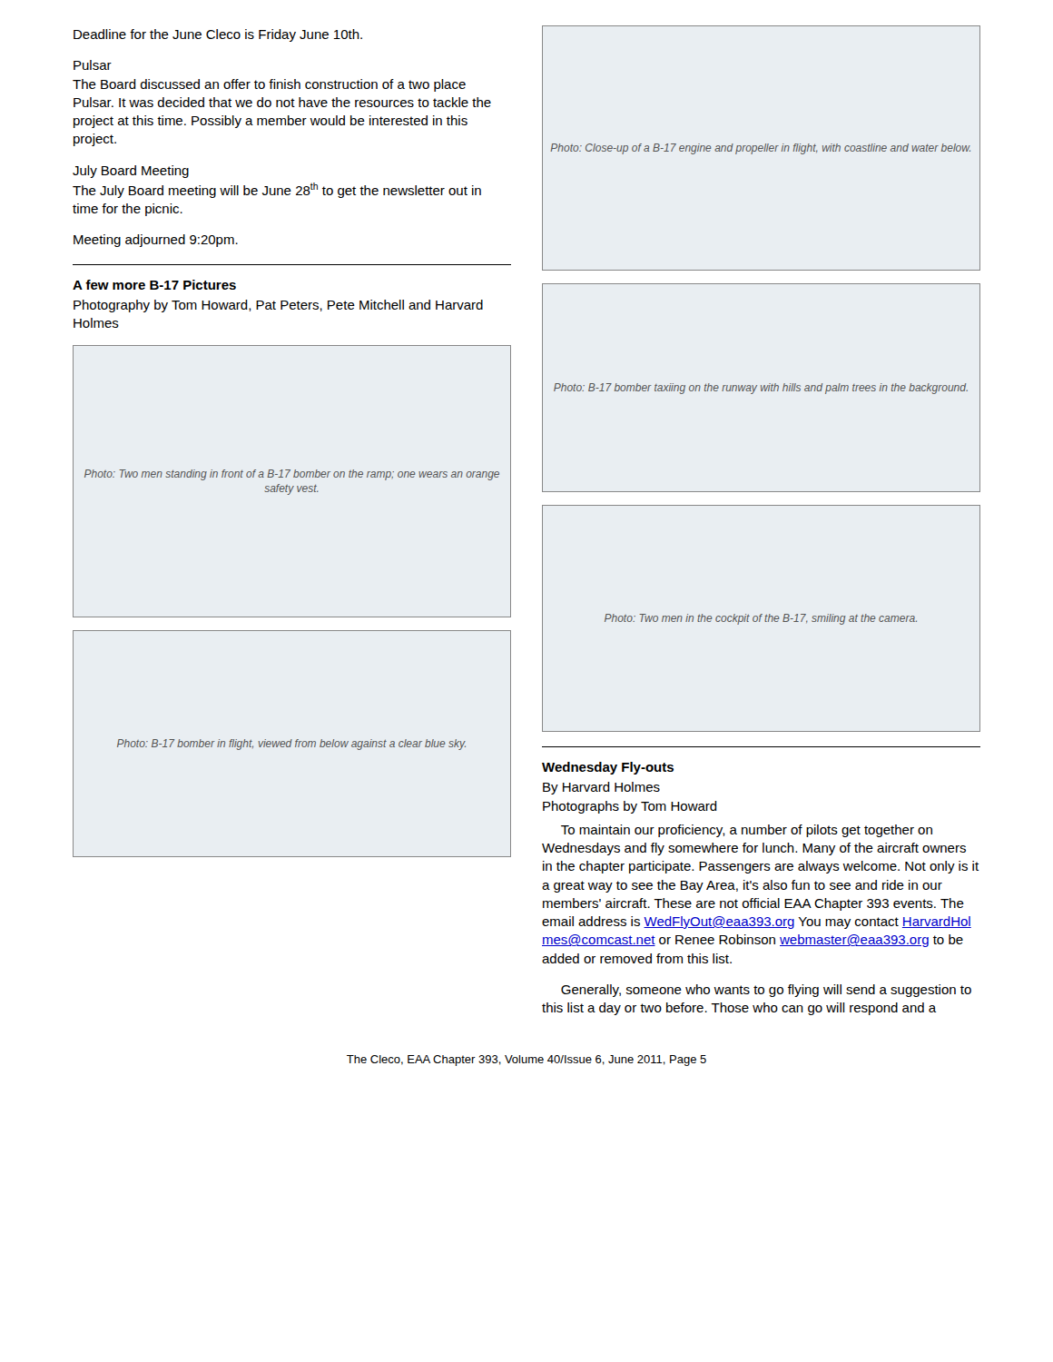Deadline for the June Cleco is Friday June 10th.
Pulsar
The Board discussed an offer to finish construction of a two place Pulsar. It was decided that we do not have the resources to tackle the project at this time. Possibly a member would be interested in this project.
July Board Meeting
The July Board meeting will be June 28th to get the newsletter out in time for the picnic.
Meeting adjourned 9:20pm.
A few more B-17 Pictures
Photography by Tom Howard, Pat Peters, Pete Mitchell and Harvard Holmes
Photo: Two men standing in front of a B-17 bomber on the ramp; one wears an orange safety vest.
Photo: B-17 bomber in flight, viewed from below against a clear blue sky.
Photo: Close-up of a B-17 engine and propeller in flight, with coastline and water below.
Photo: B-17 bomber taxiing on the runway with hills and palm trees in the background.
Photo: Two men in the cockpit of the B-17, smiling at the camera.
Wednesday Fly-outs
By Harvard Holmes
Photographs by Tom Howard
To maintain our proficiency, a number of pilots get together on Wednesdays and fly somewhere for lunch. Many of the aircraft owners in the chapter participate. Passengers are always welcome. Not only is it a great way to see the Bay Area, it's also fun to see and ride in our members' aircraft. These are not official EAA Chapter 393 events. The email address is WedFlyOut@eaa393.org You may contact HarvardHolmes@comcast.net or Renee Robinson webmaster@eaa393.org to be added or removed from this list.
Generally, someone who wants to go flying will send a suggestion to this list a day or two before. Those who can go will respond and a
The Cleco, EAA Chapter 393, Volume 40/Issue 6, June 2011, Page 5